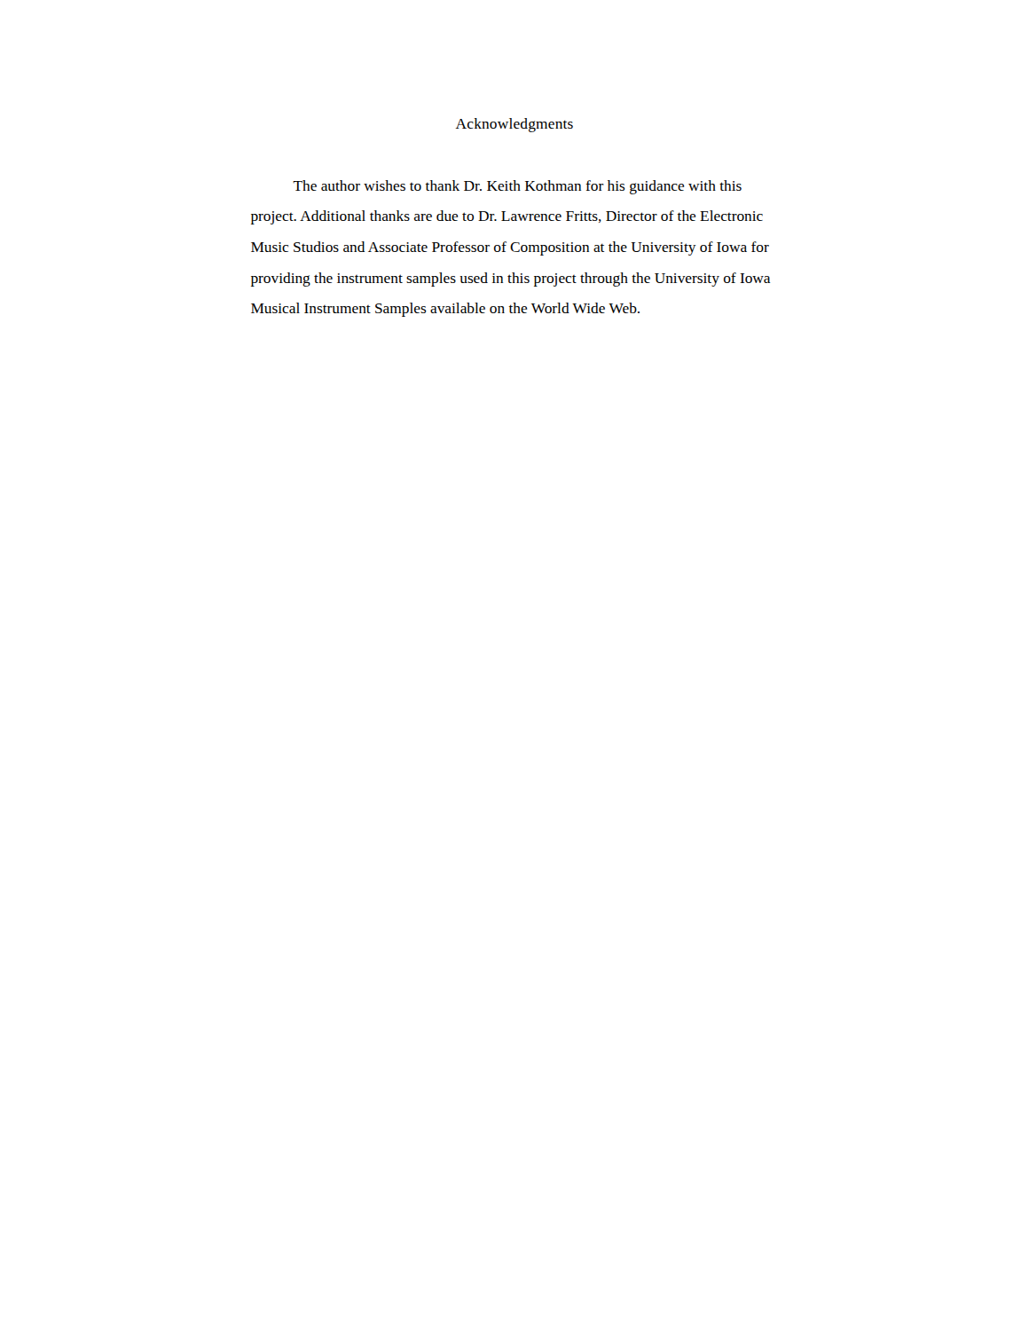Acknowledgments
The author wishes to thank Dr. Keith Kothman for his guidance with this project. Additional thanks are due to Dr. Lawrence Fritts, Director of the Electronic Music Studios and Associate Professor of Composition at the University of Iowa for providing the instrument samples used in this project through the University of Iowa Musical Instrument Samples available on the World Wide Web.